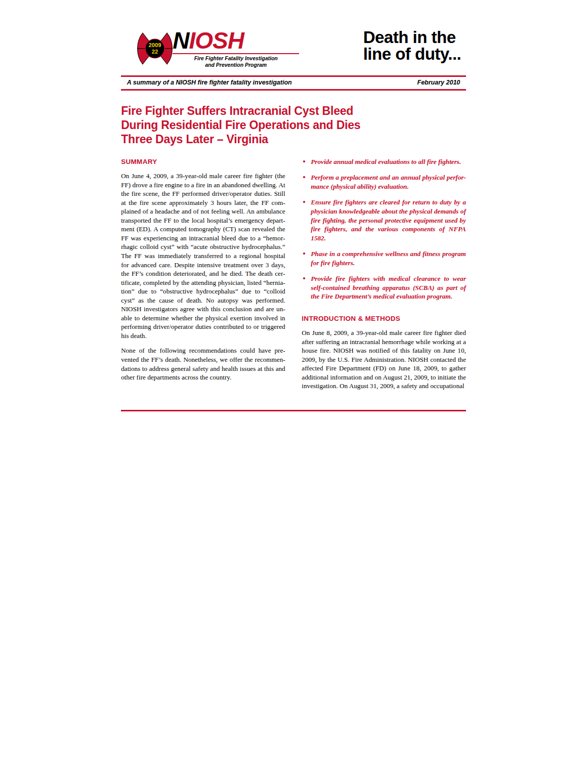2009 22
NIOSH
Fire Fighter Fatality Investigation
and Prevention Program
Death in the
line of duty...
A summary of a NIOSH fire fighter fatality investigation February 2010
Fire Fighter Suffers Intracranial Cyst Bleed
During Residential Fire Operations and Dies
Three Days Later – Virginia
SUMMARY
On June 4, 2009, a 39-year-old male career fire fighter (the FF) drove a fire engine to a fire in an abandoned dwelling. At the fire scene, the FF performed driver/operator duties. Still at the fire scene approximately 3 hours later, the FF complained of a headache and of not feeling well. An ambulance transported the FF to the local hospital’s emergency department (ED). A computed tomography (CT) scan revealed the FF was experiencing an intracranial bleed due to a “hemorrhagic colloid cyst” with “acute obstructive hydrocephalus.” The FF was immediately transferred to a regional hospital for advanced care. Despite intensive treatment over 3 days, the FF’s condition deteriorated, and he died. The death certificate, completed by the attending physician, listed “herniation” due to “obstructive hydrocephalus” due to “colloid cyst” as the cause of death. No autopsy was performed. NIOSH investigators agree with this conclusion and are unable to determine whether the physical exertion involved in performing driver/operator duties contributed to or triggered his death.
None of the following recommendations could have prevented the FF’s death. Nonetheless, we offer the recommendations to address general safety and health issues at this and other fire departments across the country.
Provide annual medical evaluations to all fire fighters.
Perform a preplacement and an annual physical performance (physical ability) evaluation.
Ensure fire fighters are cleared for return to duty by a physician knowledgeable about the physical demands of fire fighting, the personal protective equipment used by fire fighters, and the various components of NFPA 1582.
Phase in a comprehensive wellness and fitness program for fire fighters.
Provide fire fighters with medical clearance to wear self-contained breathing apparatus (SCBA) as part of the Fire Department’s medical evaluation program.
INTRODUCTION & METHODS
On June 8, 2009, a 39-year-old male career fire fighter died after suffering an intracranial hemorrhage while working at a house fire. NIOSH was notified of this fatality on June 10, 2009, by the U.S. Fire Administration. NIOSH contacted the affected Fire Department (FD) on June 18, 2009, to gather additional information and on August 21, 2009, to initiate the investigation. On August 31, 2009, a safety and occupational